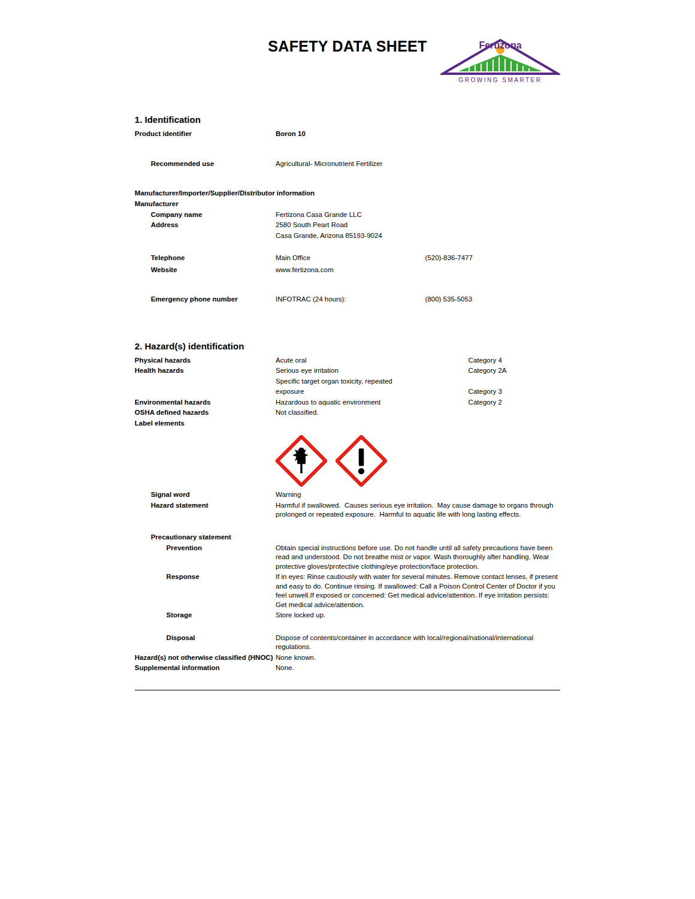SAFETY DATA SHEET
Fertizona . Fertizona GROWING SMARTER
1. Identification
| Product identifier | Boron 10 |
| Recommended use | Agricultural- Micronutrient Fertilizer |
| Manufacturer/Importer/Supplier/Distributor information |
| Manufacturer |
| Company name | Fertizona Casa Grande LLC |
| Address | 2580 South Peart Road |
| | Casa Grande, Arizona 85193-9024 |
| Telephone | / Main Office / (520)-836-7477 / |
| Website | www.fertizona.com |
| Emergency phone number | / INFOTRAC (24 hours): / (800) 535-5053 / |
2. Hazard(s) identification
| Physical hazards | Acute oral | Category 4 |
| Health hazards | Serious eye irritation | Category 2A |
| | Specific target organ toxicity, repeated | |
| | exposure | Category 3 |
| Environmental hazards | Hazardous to aquatic environment | Category 2 |
| OSHA defined hazards | Not classified. |
| Label elements | |
| Signal word | Warning |
| Hazard statement | Harmful if swallowed. Causes serious eye irritation. May cause damage to organs through prolonged or repeated exposure. Harmful to aquatic life with long lasting effects. |
| Precautionary statement | |
| Prevention | Obtain special instructions before use. Do not handle until all safety precautions have been read and understood. Do not breathe mist or vapor. Wash thoroughly after handling. Wear protective gloves/protective clothing/eye protection/face protection. |
| Response | If in eyes: Rinse cautiously with water for several minutes. Remove contact lenses, if present and easy to do. Continue rinsing. If swallowed: Call a Poison Control Center of Doctor if you feel unwell.If exposed or concerned: Get medical advice/attention. If eye irritation persists: Get medical advice/attention. |
| Storage | Store locked up. |
| Disposal | Dispose of contents/container in accordance with local/regional/national/international regulations. |
| Hazard(s) not otherwise classified (HNOC) | None known. |
| Supplemental information | None. |